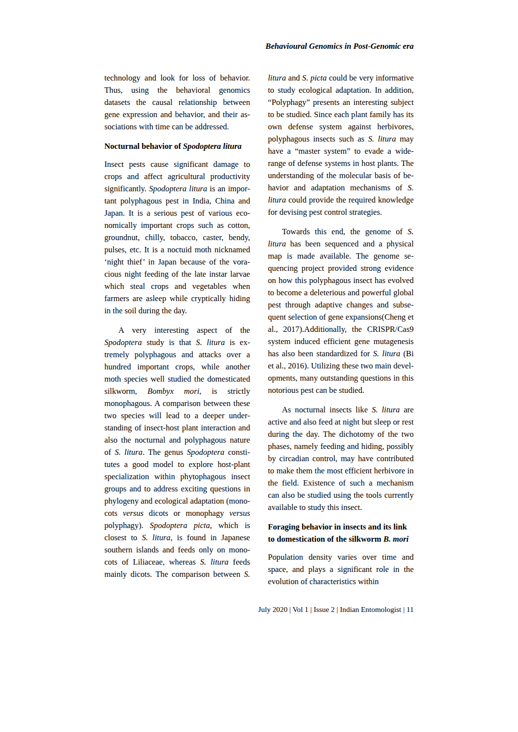Behavioural Genomics in Post-Genomic era
technology and look for loss of behavior. Thus, using the behavioral genomics datasets the causal relationship between gene expression and behavior, and their associations with time can be addressed.
Nocturnal behavior of Spodoptera litura
Insect pests cause significant damage to crops and affect agricultural productivity significantly. Spodoptera litura is an important polyphagous pest in India, China and Japan. It is a serious pest of various economically important crops such as cotton, groundnut, chilly, tobacco, caster, bendy, pulses, etc. It is a noctuid moth nicknamed ‘night thief’ in Japan because of the voracious night feeding of the late instar larvae which steal crops and vegetables when farmers are asleep while cryptically hiding in the soil during the day.
A very interesting aspect of the Spodoptera study is that S. litura is extremely polyphagous and attacks over a hundred important crops, while another moth species well studied the domesticated silkworm, Bombyx mori, is strictly monophagous. A comparison between these two species will lead to a deeper understanding of insect-host plant interaction and also the nocturnal and polyphagous nature of S. litura. The genus Spodoptera constitutes a good model to explore host-plant specialization within phytophagous insect groups and to address exciting questions in phylogeny and ecological adaptation (monocots versus dicots or monophagy versus polyphagy). Spodoptera picta, which is closest to S. litura, is found in Japanese southern islands and feeds only on monocots of Liliaceae, whereas S. litura feeds mainly dicots. The comparison between S. litura and S. picta could be very informative to study ecological adaptation. In addition, “Polyphagy” presents an interesting subject to be studied. Since each plant family has its own defense system against herbivores, polyphagous insects such as S. litura may have a “master system” to evade a wide-range of defense systems in host plants. The understanding of the molecular basis of behavior and adaptation mechanisms of S. litura could provide the required knowledge for devising pest control strategies.
Towards this end, the genome of S. litura has been sequenced and a physical map is made available. The genome sequencing project provided strong evidence on how this polyphagous insect has evolved to become a deleterious and powerful global pest through adaptive changes and subsequent selection of gene expansions(Cheng et al., 2017).Additionally, the CRISPR/Cas9 system induced efficient gene mutagenesis has also been standardized for S. litura (Bi et al., 2016). Utilizing these two main developments, many outstanding questions in this notorious pest can be studied.
As nocturnal insects like S. litura are active and also feed at night but sleep or rest during the day. The dichotomy of the two phases, namely feeding and hiding, possibly by circadian control, may have contributed to make them the most efficient herbivore in the field. Existence of such a mechanism can also be studied using the tools currently available to study this insect.
Foraging behavior in insects and its link to domestication of the silkworm B. mori
Population density varies over time and space, and plays a significant role in the evolution of characteristics within
July 2020 | Vol 1 | Issue 2 | Indian Entomologist | 11